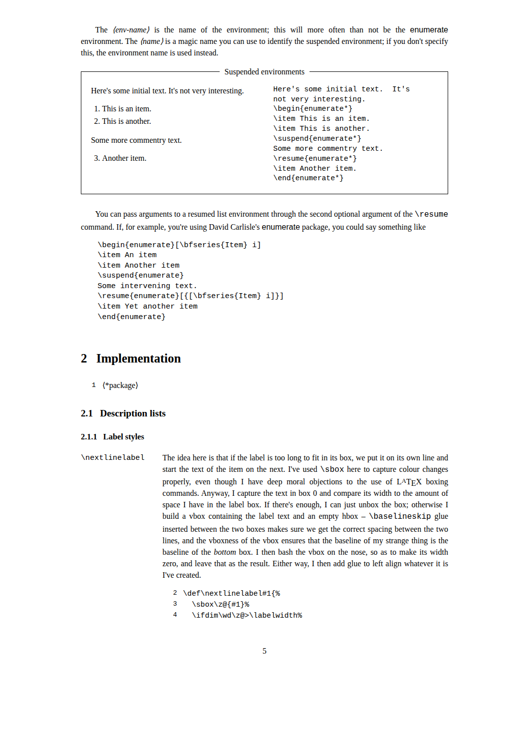The ⟨env-name⟩ is the name of the environment; this will more often than not be the enumerate environment. The ⟨name⟩ is a magic name you can use to identify the suspended environment; if you don't specify this, the environment name is used instead.
Suspended environments
Here's some initial text. It's not very interesting.
This is an item.
This is another.
Some more commentry text.
Another item.
Here's some initial text.  It's
not very interesting.
\begin{enumerate*}
\item This is an item.
\item This is another.
\suspend{enumerate*}
Some more commentry text.
\resume{enumerate*}
\item Another item.
\end{enumerate*}
You can pass arguments to a resumed list environment through the second optional argument of the \resume command. If, for example, you're using David Carlisle's enumerate package, you could say something like
\begin{enumerate}[\bfseries{Item} i]
\item An item
\item Another item
\suspend{enumerate}
Some intervening text.
\resume{enumerate}[{[\bfseries{Item} i]}]
\item Yet another item
\end{enumerate}
2 Implementation
1
⟨*package⟩
2.1 Description lists
2.1.1 Label styles
\nextlinelabel
The idea here is that if the label is too long to fit in its box, we put it on its own line and start the text of the item on the next. I've used \sbox here to capture colour changes properly, even though I have deep moral objections to the use of La TEX boxing commands. Anyway, I capture the text in box 0 and compare its width to the amount of space I have in the label box. If there's enough, I can just unbox the box; otherwise I build a vbox containing the label text and an empty hbox – \baselineskip glue inserted between the two boxes makes sure we get the correct spacing between the two lines, and the vboxness of the vbox ensures that the baseline of my strange thing is the baseline of the bottom box. I then bash the vbox on the nose, so as to make its width zero, and leave that as the result. Either way, I then add glue to left align whatever it is I've created.
2\def\nextlinelabel#1{%
3 \sbox\z@{#1}%
4 \ifdim\wd\z@>\labelwidth%
5